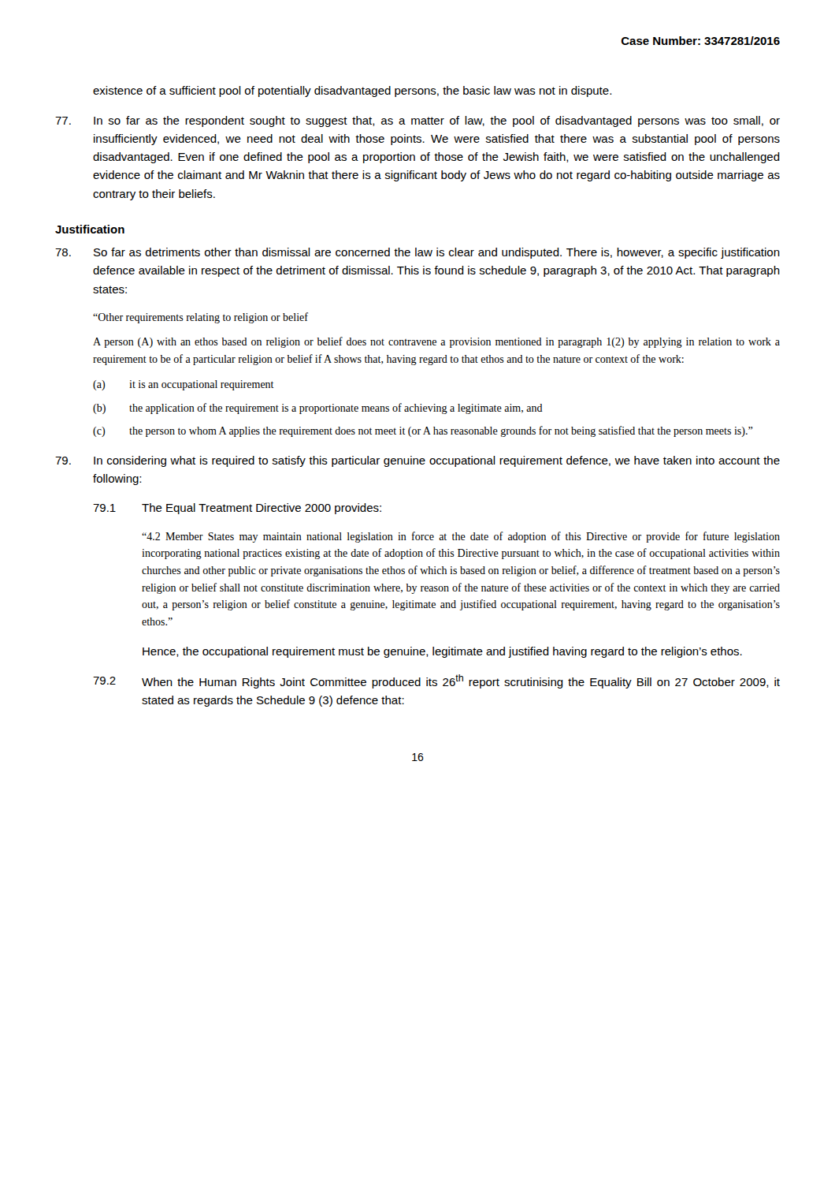Case Number: 3347281/2016
existence of a sufficient pool of potentially disadvantaged persons, the basic law was not in dispute.
77.
In so far as the respondent sought to suggest that, as a matter of law, the pool of disadvantaged persons was too small, or insufficiently evidenced, we need not deal with those points. We were satisfied that there was a substantial pool of persons disadvantaged. Even if one defined the pool as a proportion of those of the Jewish faith, we were satisfied on the unchallenged evidence of the claimant and Mr Waknin that there is a significant body of Jews who do not regard co-habiting outside marriage as contrary to their beliefs.
Justification
78.
So far as detriments other than dismissal are concerned the law is clear and undisputed. There is, however, a specific justification defence available in respect of the detriment of dismissal. This is found is schedule 9, paragraph 3, of the 2010 Act. That paragraph states:
“Other requirements relating to religion or belief
A person (A) with an ethos based on religion or belief does not contravene a provision mentioned in paragraph 1(2) by applying in relation to work a requirement to be of a particular religion or belief if A shows that, having regard to that ethos and to the nature or context of the work:
(a)
it is an occupational requirement
(b)
the application of the requirement is a proportionate means of achieving a legitimate aim, and
(c)
the person to whom A applies the requirement does not meet it (or A has reasonable grounds for not being satisfied that the person meets is).”
79.
In considering what is required to satisfy this particular genuine occupational requirement defence, we have taken into account the following:
79.1
The Equal Treatment Directive 2000 provides:
“4.2 Member States may maintain national legislation in force at the date of adoption of this Directive or provide for future legislation incorporating national practices existing at the date of adoption of this Directive pursuant to which, in the case of occupational activities within churches and other public or private organisations the ethos of which is based on religion or belief, a difference of treatment based on a person’s religion or belief shall not constitute discrimination where, by reason of the nature of these activities or of the context in which they are carried out, a person’s religion or belief constitute a genuine, legitimate and justified occupational requirement, having regard to the organisation’s ethos.”
Hence, the occupational requirement must be genuine, legitimate and justified having regard to the religion’s ethos.
79.2
When the Human Rights Joint Committee produced its 26th report scrutinising the Equality Bill on 27 October 2009, it stated as regards the Schedule 9 (3) defence that:
16